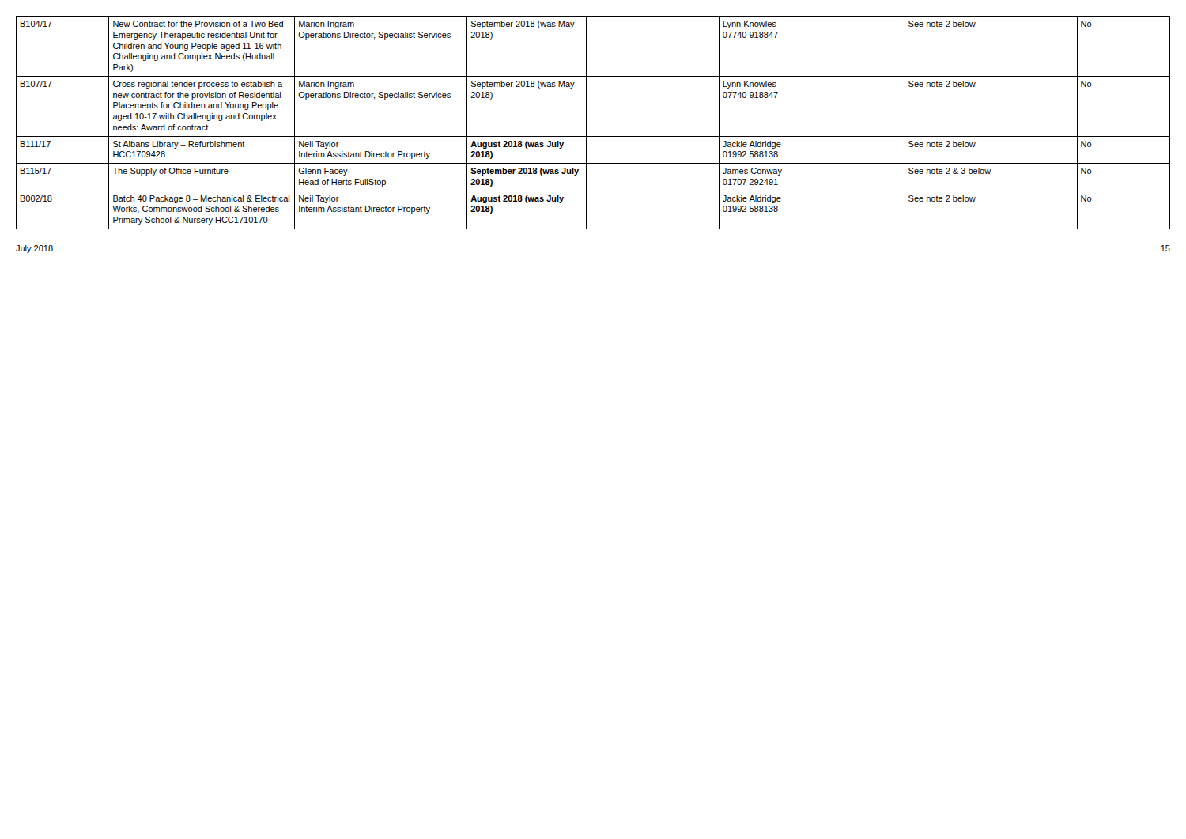| B104/17 | New Contract for the Provision of a Two Bed Emergency Therapeutic residential Unit for Children and Young People aged 11-16 with Challenging and Complex Needs (Hudnall Park) | Marion Ingram Operations Director, Specialist Services | September 2018 (was May 2018) | | Lynn Knowles 07740 918847 | See note 2 below | No |
| B107/17 | Cross regional tender process to establish a new contract for the provision of Residential Placements for Children and Young People aged 10-17 with Challenging and Complex needs: Award of contract | Marion Ingram Operations Director, Specialist Services | September 2018 (was May 2018) | | Lynn Knowles 07740 918847 | See note 2 below | No |
| B111/17 | St Albans Library – Refurbishment HCC1709428 | Neil Taylor Interim Assistant Director Property | August 2018 (was July 2018) | | Jackie Aldridge 01992 588138 | See note 2 below | No |
| B115/17 | The Supply of Office Furniture | Glenn Facey Head of Herts FullStop | September 2018 (was July 2018) | | James Conway 01707 292491 | See note 2 & 3 below | No |
| B002/18 | Batch 40 Package 8 – Mechanical & Electrical Works, Commonswood School & Sheredes Primary School & Nursery HCC1710170 | Neil Taylor Interim Assistant Director Property | August 2018 (was July 2018) | | Jackie Aldridge 01992 588138 | See note 2 below | No |
July 2018 15